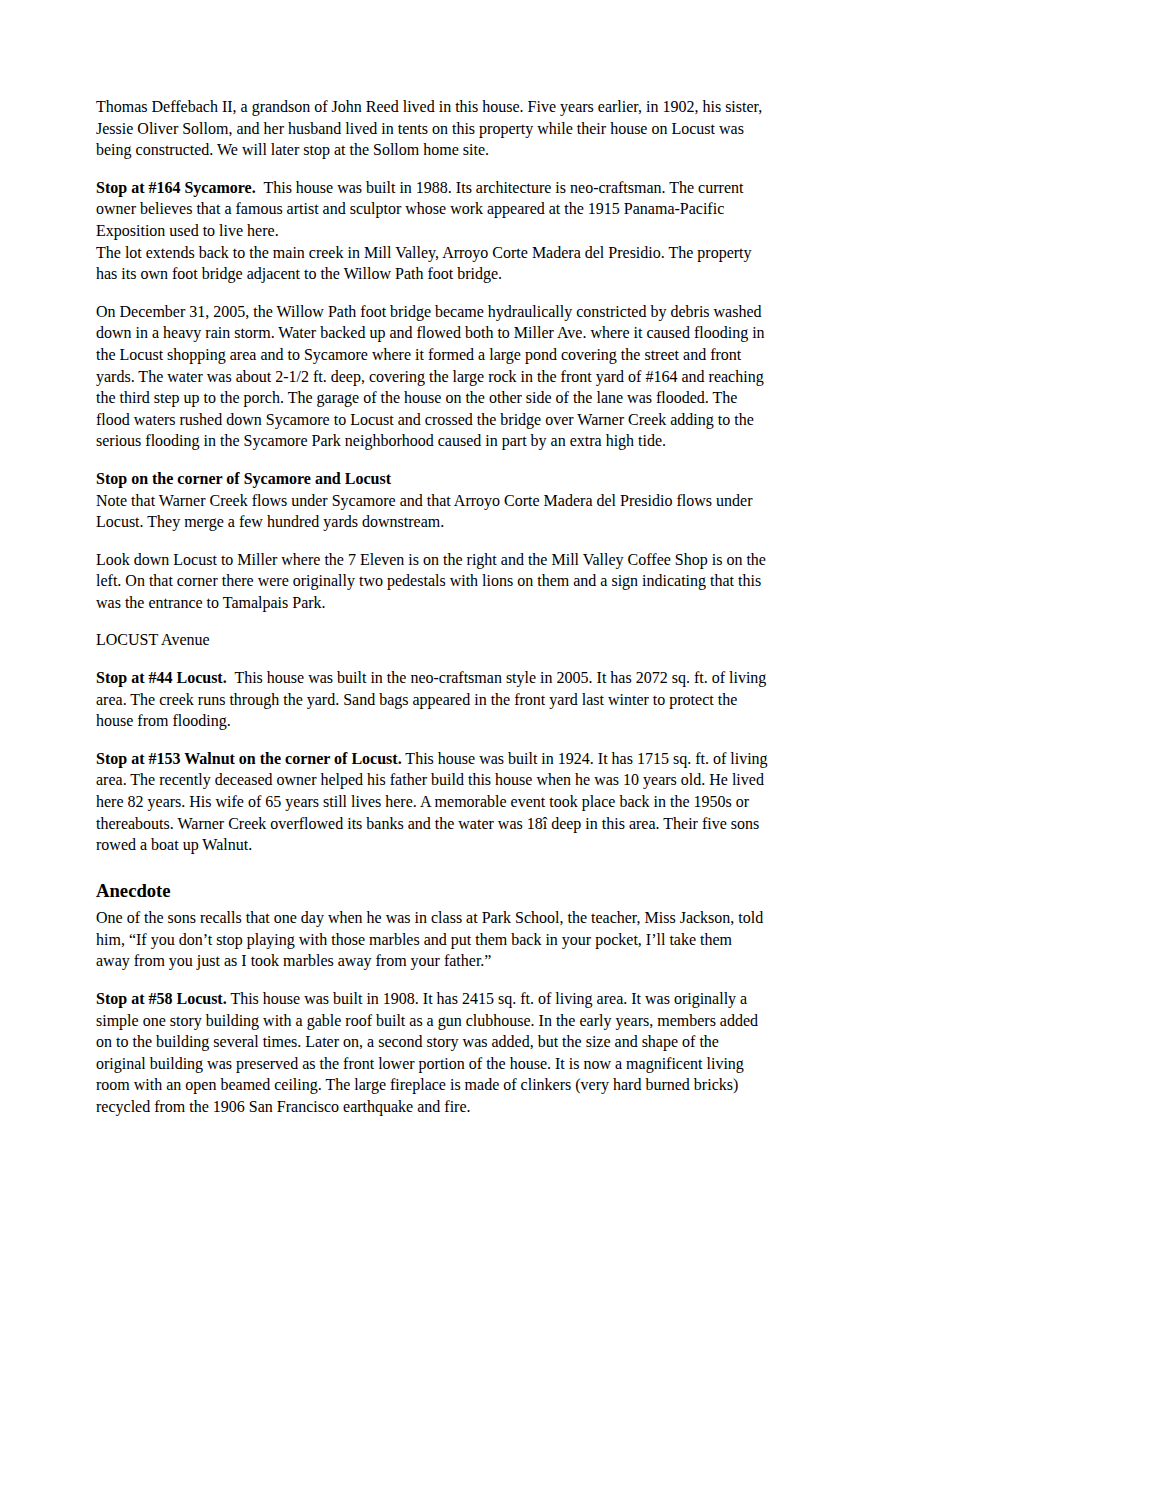Thomas Deffebach II, a grandson of John Reed lived in this house. Five years earlier, in 1902, his sister, Jessie Oliver Sollom, and her husband lived in tents on this property while their house on Locust was being constructed. We will later stop at the Sollom home site.
Stop at #164 Sycamore. This house was built in 1988. Its architecture is neo-craftsman. The current owner believes that a famous artist and sculptor whose work appeared at the 1915 Panama-Pacific Exposition used to live here.
The lot extends back to the main creek in Mill Valley, Arroyo Corte Madera del Presidio. The property has its own foot bridge adjacent to the Willow Path foot bridge.
On December 31, 2005, the Willow Path foot bridge became hydraulically constricted by debris washed down in a heavy rain storm. Water backed up and flowed both to Miller Ave. where it caused flooding in the Locust shopping area and to Sycamore where it formed a large pond covering the street and front yards. The water was about 2-1/2 ft. deep, covering the large rock in the front yard of #164 and reaching the third step up to the porch. The garage of the house on the other side of the lane was flooded. The flood waters rushed down Sycamore to Locust and crossed the bridge over Warner Creek adding to the serious flooding in the Sycamore Park neighborhood caused in part by an extra high tide.
Stop on the corner of Sycamore and Locust
Note that Warner Creek flows under Sycamore and that Arroyo Corte Madera del Presidio flows under Locust. They merge a few hundred yards downstream.
Look down Locust to Miller where the 7 Eleven is on the right and the Mill Valley Coffee Shop is on the left. On that corner there were originally two pedestals with lions on them and a sign indicating that this was the entrance to Tamalpais Park.
LOCUST Avenue
Stop at #44 Locust. This house was built in the neo-craftsman style in 2005. It has 2072 sq. ft. of living area. The creek runs through the yard. Sand bags appeared in the front yard last winter to protect the house from flooding.
Stop at #153 Walnut on the corner of Locust. This house was built in 1924. It has 1715 sq. ft. of living area. The recently deceased owner helped his father build this house when he was 10 years old. He lived here 82 years. His wife of 65 years still lives here. A memorable event took place back in the 1950s or thereabouts. Warner Creek overflowed its banks and the water was 18î deep in this area. Their five sons rowed a boat up Walnut.
Anecdote
One of the sons recalls that one day when he was in class at Park School, the teacher, Miss Jackson, told him, “If you don’t stop playing with those marbles and put them back in your pocket, I’ll take them away from you just as I took marbles away from your father.”
Stop at #58 Locust. This house was built in 1908. It has 2415 sq. ft. of living area. It was originally a simple one story building with a gable roof built as a gun clubhouse. In the early years, members added on to the building several times. Later on, a second story was added, but the size and shape of the original building was preserved as the front lower portion of the house. It is now a magnificent living room with an open beamed ceiling. The large fireplace is made of clinkers (very hard burned bricks) recycled from the 1906 San Francisco earthquake and fire.